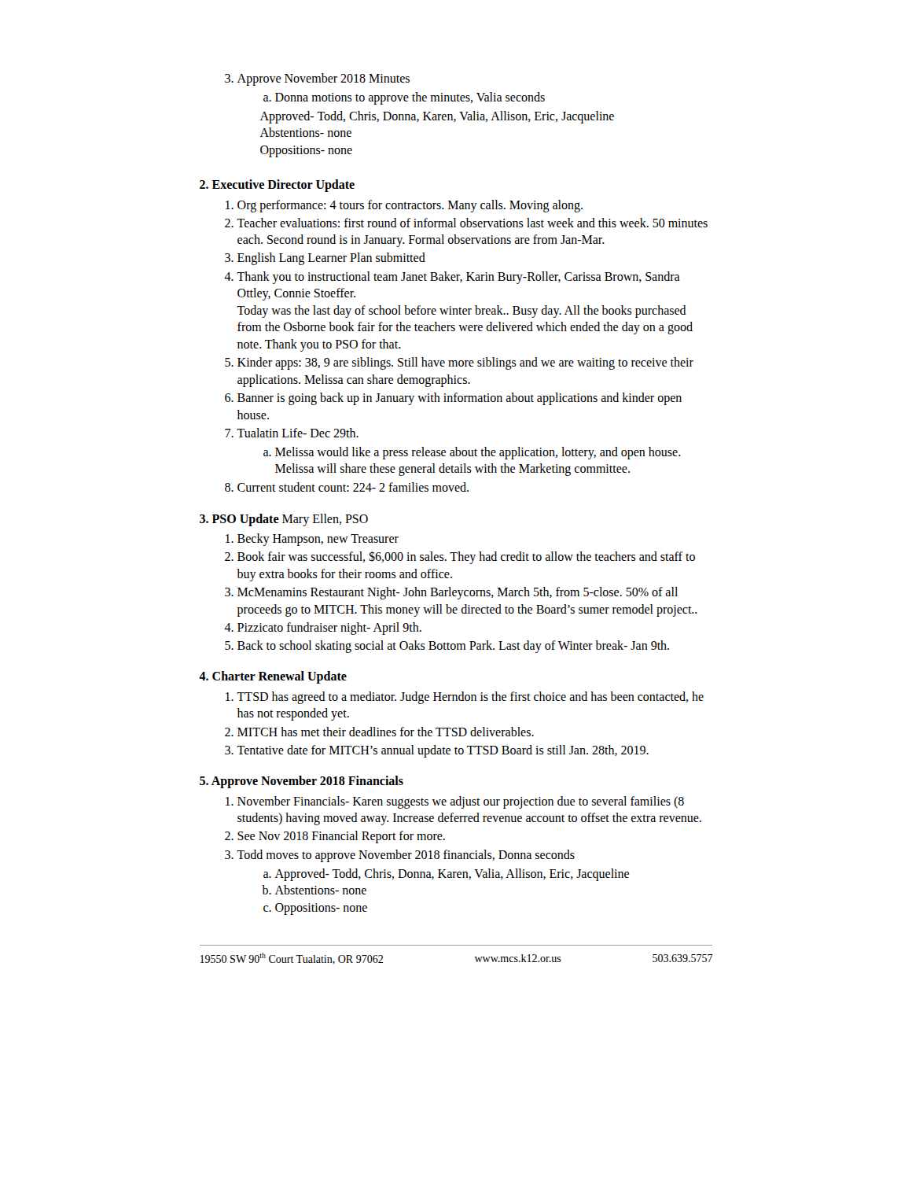Approve November 2018 Minutes
Donna motions to approve the minutes, Valia seconds
Approved- Todd, Chris, Donna, Karen, Valia, Allison, Eric, Jacqueline
Abstentions- none
Oppositions- none
2. Executive Director Update
Org performance: 4 tours for contractors. Many calls. Moving along.
Teacher evaluations: first round of informal observations last week and this week. 50 minutes each. Second round is in January. Formal observations are from Jan-Mar.
English Lang Learner Plan submitted
Thank you to instructional team Janet Baker, Karin Bury-Roller, Carissa Brown, Sandra Ottley, Connie Stoeffer.
Today was the last day of school before winter break.. Busy day. All the books purchased from the Osborne book fair for the teachers were delivered which ended the day on a good note. Thank you to PSO for that.
Kinder apps: 38, 9 are siblings. Still have more siblings and we are waiting to receive their applications. Melissa can share demographics.
Banner is going back up in January with information about applications and kinder open house.
Tualatin Life- Dec 29th.
Melissa would like a press release about the application, lottery, and open house. Melissa will share these general details with the Marketing committee.
Current student count: 224- 2 families moved.
3. PSO Update Mary Ellen, PSO
Becky Hampson, new Treasurer
Book fair was successful, $6,000 in sales. They had credit to allow the teachers and staff to buy extra books for their rooms and office.
McMenamins Restaurant Night- John Barleycorns, March 5th, from 5-close. 50% of all proceeds go to MITCH. This money will be directed to the Board’s sumer remodel project..
Pizzicato fundraiser night- April 9th.
Back to school skating social at Oaks Bottom Park. Last day of Winter break- Jan 9th.
4. Charter Renewal Update
TTSD has agreed to a mediator. Judge Herndon is the first choice and has been contacted, he has not responded yet.
MITCH has met their deadlines for the TTSD deliverables.
Tentative date for MITCH’s annual update to TTSD Board is still Jan. 28th, 2019.
5. Approve November 2018 Financials
November Financials- Karen suggests we adjust our projection due to several families (8 students) having moved away. Increase deferred revenue account to offset the extra revenue.
See Nov 2018 Financial Report for more.
Todd moves to approve November 2018 financials, Donna seconds
Approved- Todd, Chris, Donna, Karen, Valia, Allison, Eric, Jacqueline
Abstentions- none
Oppositions- none
19550 SW 90th Court Tualatin, OR 97062 www.mcs.k12.or.us 503.639.5757